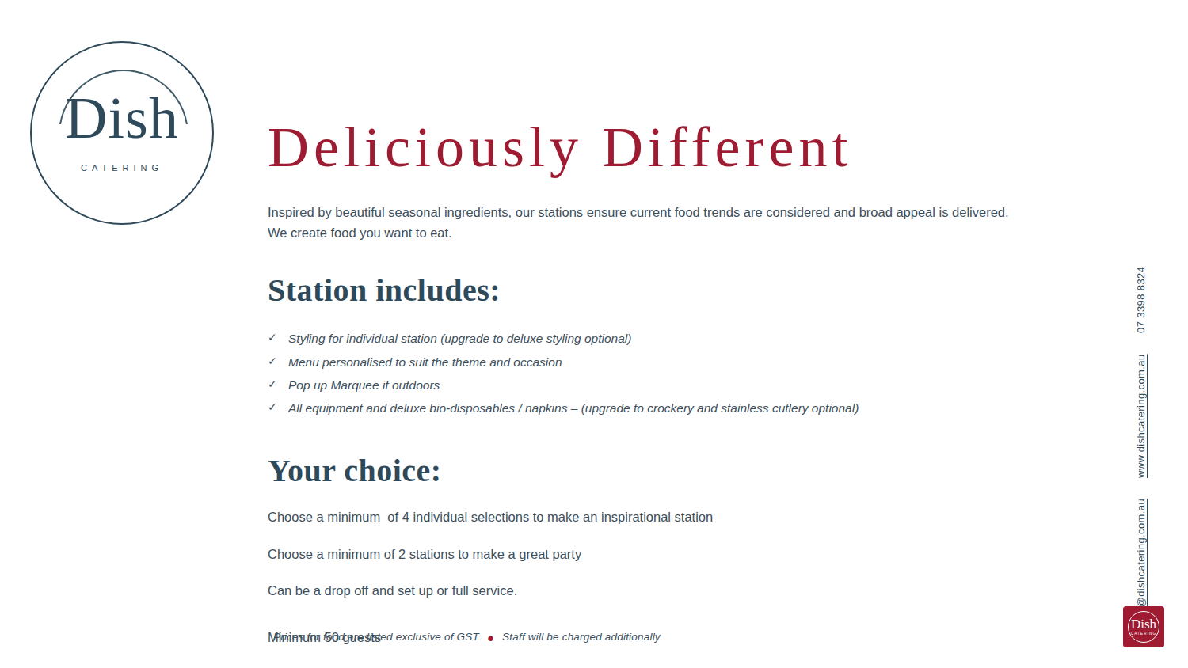Dish
Catering
Deliciously Different
Inspired by beautiful seasonal ingredients, our stations ensure current food trends are considered and broad appeal is delivered. We create food you want to eat.
Station includes:
Styling for individual station (upgrade to deluxe styling optional)
Menu personalised to suit the theme and occasion
Pop up Marquee if outdoors
All equipment and deluxe bio-disposables / napkins – (upgrade to crockery and stainless cutlery optional)
Your choice:
Choose a minimum of 4 individual selections to make an inspirational station
Choose a minimum of 2 stations to make a great party
Can be a drop off and set up or full service.
Minimum 50 guests
Prices for food are listed exclusive of GST ● Staff will be charged additionally
info@dishcatering.com.au www.dishcatering.com.au 07 3398 8324
Dish Catering